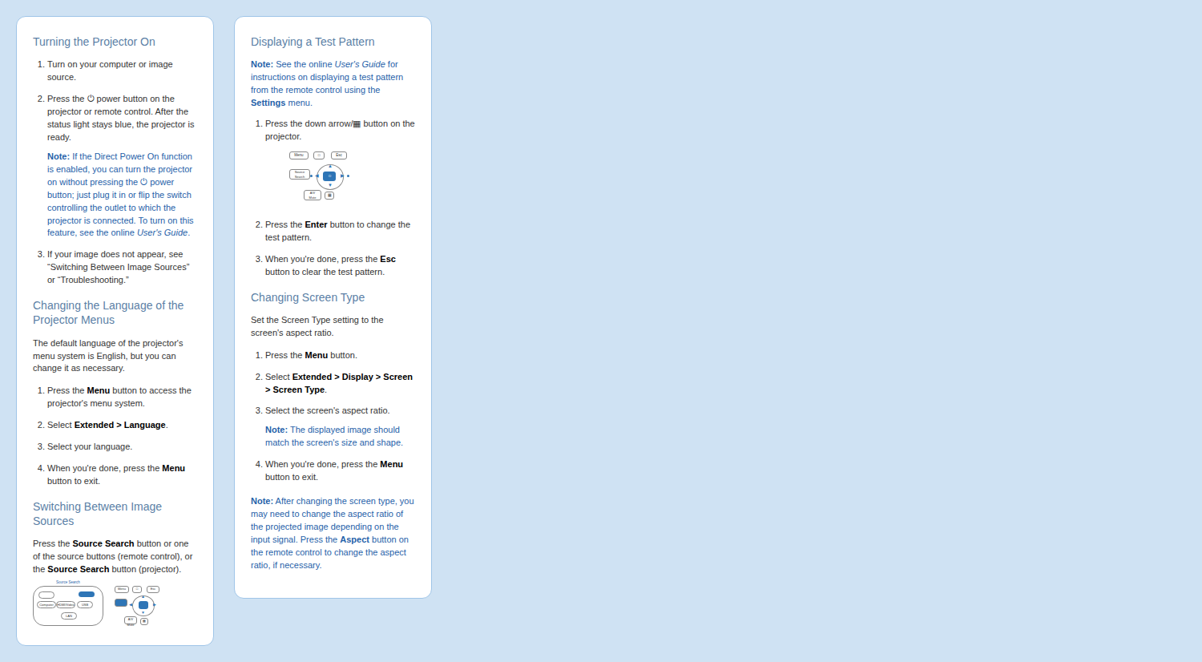Turning the Projector On
Turn on your computer or image source.
Press the ⏻ power button on the projector or remote control. After the status light stays blue, the projector is ready.
Note: If the Direct Power On function is enabled, you can turn the projector on without pressing the ⏻ power button; just plug it in or flip the switch controlling the outlet to which the projector is connected. To turn on this feature, see the online User's Guide.
If your image does not appear, see “Switching Between Image Sources” or “Troubleshooting.”
Changing the Language of the Projector Menus
The default language of the projector's menu system is English, but you can change it as necessary.
Press the Menu button to access the projector's menu system.
Select Extended > Language.
Select your language.
When you're done, press the Menu button to exit.
Switching Between Image Sources
Press the Source Search button or one of the source buttons (remote control), or the Source Search button (projector).
Source Search Computer HDMI/Video USB LAN
Menu □ Esc ▲ ▼ ◀ ▶ A/V
Mute ▦
Displaying a Test Pattern
Note: See the online User's Guide for instructions on displaying a test pattern from the remote control using the Settings menu.
Press the down arrow/▦ button on the projector.
Menu □ Esc Source
Search
⏻ ▲ ▼ ◀ ▶
A/V
Mute ▦
Press the Enter button to change the test pattern.
When you're done, press the Esc button to clear the test pattern.
Changing Screen Type
Set the Screen Type setting to the screen's aspect ratio.
Press the Menu button.
Select Extended > Display > Screen > Screen Type.
Select the screen's aspect ratio.
Note: The displayed image should match the screen's size and shape.
When you're done, press the Menu button to exit.
Note: After changing the screen type, you may need to change the aspect ratio of the projected image depending on the input signal. Press the Aspect button on the remote control to change the aspect ratio, if necessary.